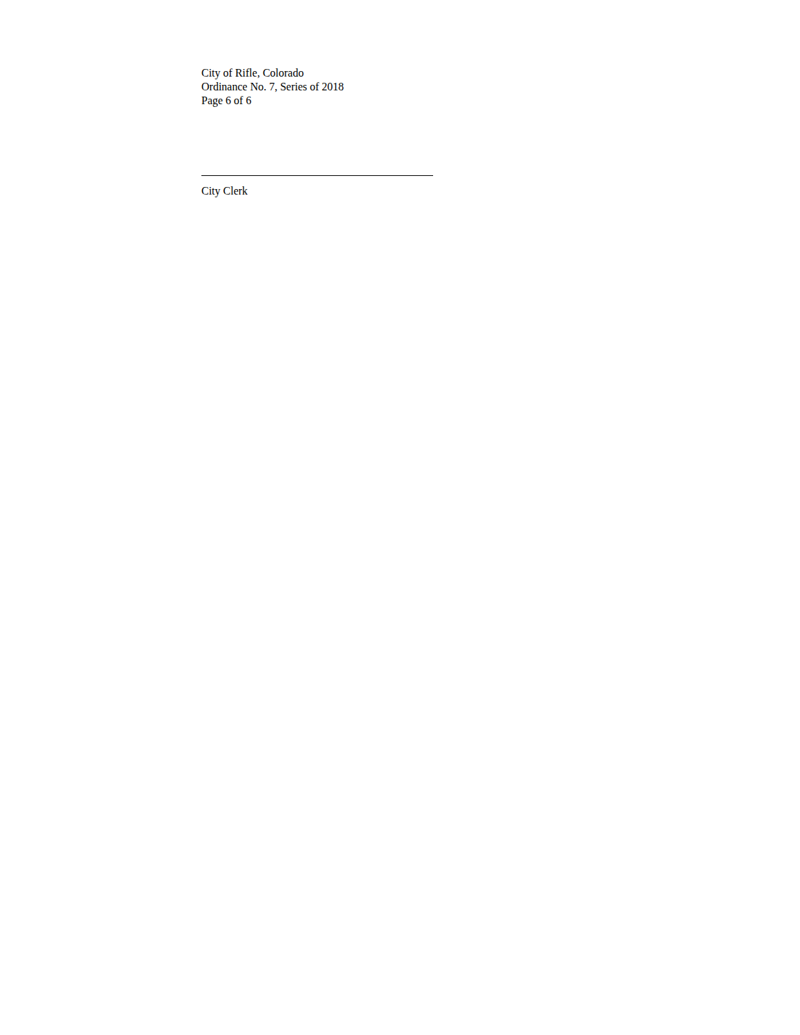City of Rifle, Colorado
Ordinance No. 7, Series of 2018
Page 6 of 6
City Clerk